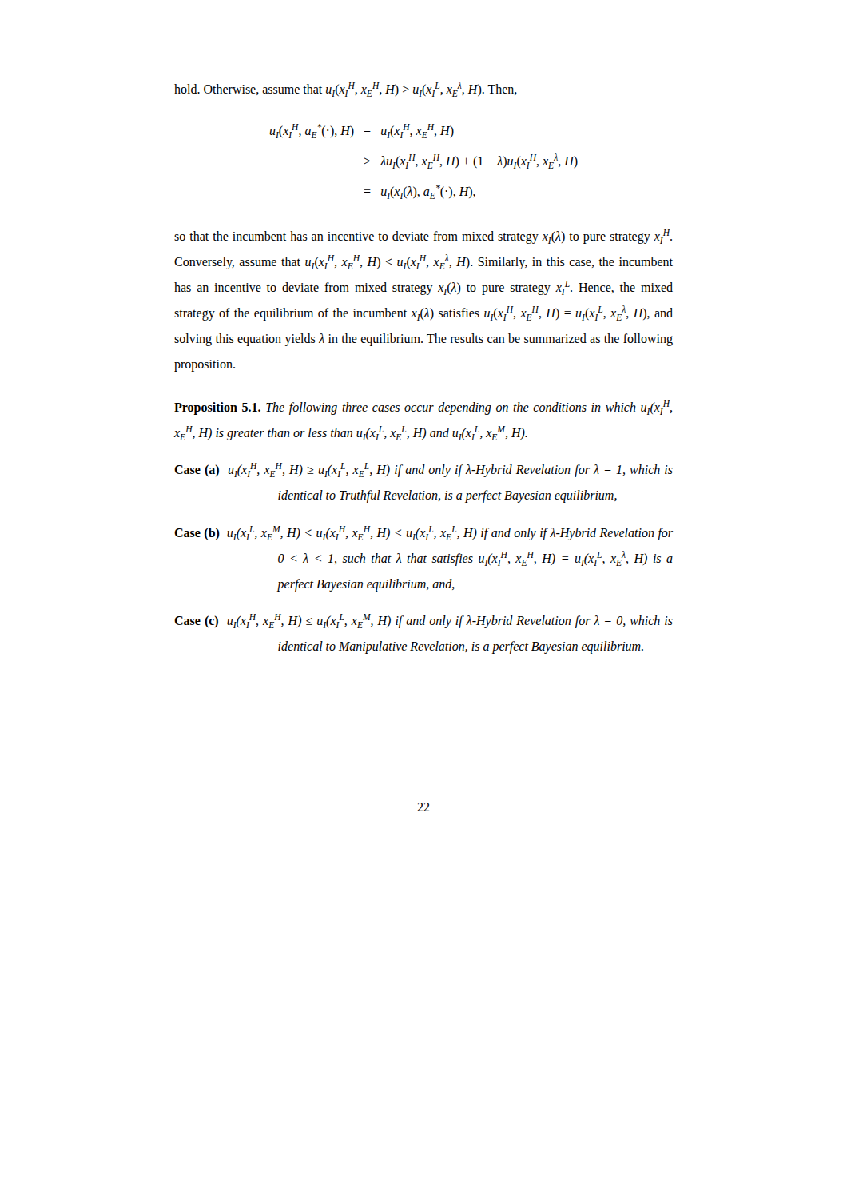hold. Otherwise, assume that uI(xIH, xEH, H) > uI(xIL, xEλ, H). Then,
| u I ( x I H , a E * (·), H ) | = | u I ( x I H , x E H , H ) |
| | > | λu I ( x I H , x E H , H ) + (1 − λ ) u I ( x I H , x E λ , H ) |
| | = | u I ( x I ( λ ), a E * (·), H ), |
so that the incumbent has an incentive to deviate from mixed strategy xI(λ) to pure strategy xIH. Conversely, assume that uI(xIH, xEH, H) < uI(xIH, xEλ, H). Similarly, in this case, the incumbent has an incentive to deviate from mixed strategy xI(λ) to pure strategy xIL. Hence, the mixed strategy of the equilibrium of the incumbent xI(λ) satisfies uI(xIH, xEH, H) = uI(xIL, xEλ, H), and solving this equation yields λ in the equilibrium. The results can be summarized as the following proposition.
Proposition 5.1. The following three cases occur depending on the conditions in which uI(xIH, xEH, H) is greater than or less than uI(xIL, xEL, H) and uI(xIL, xEM, H).
Case (a) uI(xIH, xEH, H) ≥ uI(xIL, xEL, H) if and only if λ-Hybrid Revelation for λ = 1, which is identical to Truthful Revelation, is a perfect Bayesian equilibrium,
Case (b) uI(xIL, xEM, H) < uI(xIH, xEH, H) < uI(xIL, xEL, H) if and only if λ-Hybrid Revelation for 0 < λ < 1, such that λ that satisfies uI(xIH, xEH, H) = uI(xIL, xEλ, H) is a perfect Bayesian equilibrium, and,
Case (c) uI(xIH, xEH, H) ≤ uI(xIL, xEM, H) if and only if λ-Hybrid Revelation for λ = 0, which is identical to Manipulative Revelation, is a perfect Bayesian equilibrium.
22